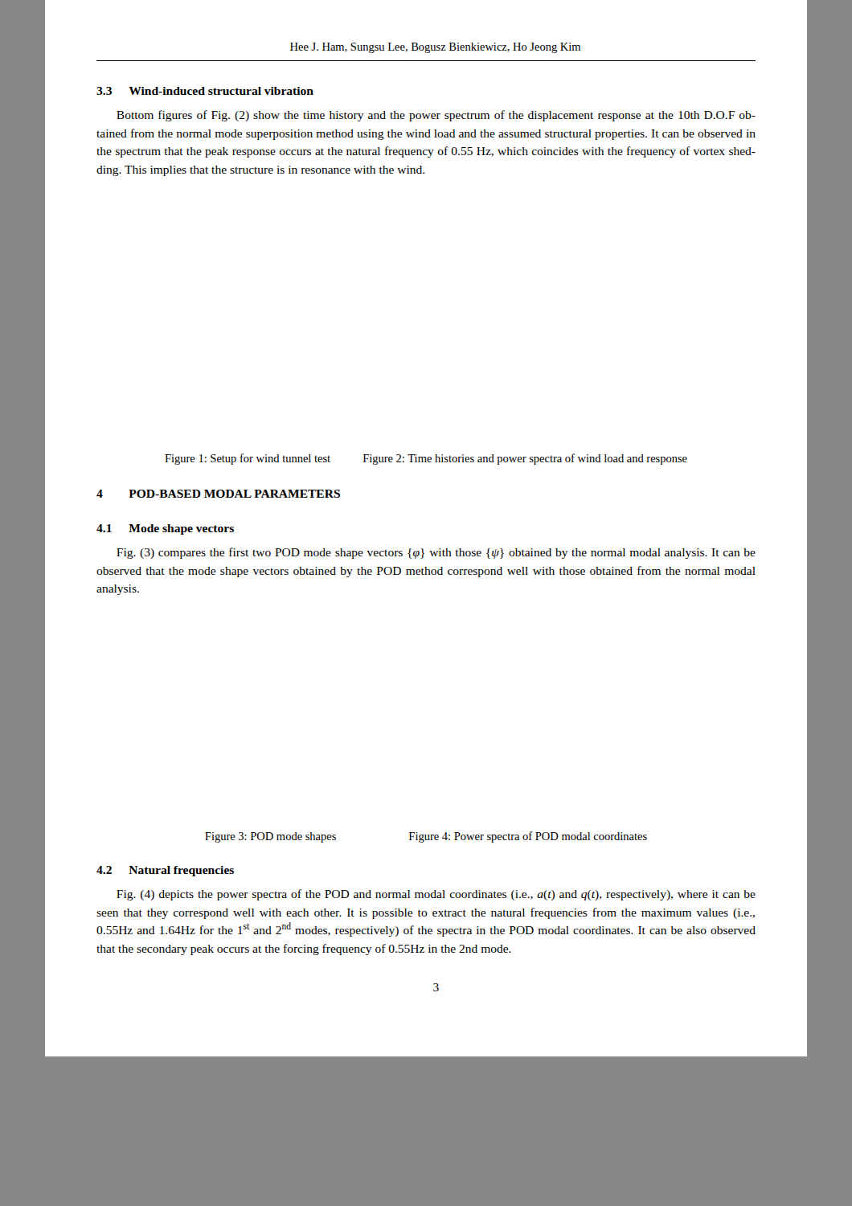Hee J. Ham, Sungsu Lee, Bogusz Bienkiewicz, Ho Jeong Kim
3.3 Wind-induced structural vibration
Bottom figures of Fig. (2) show the time history and the power spectrum of the displacement response at the 10th D.O.F obtained from the normal mode superposition method using the wind load and the assumed structural properties. It can be observed in the spectrum that the peak response occurs at the natural frequency of 0.55 Hz, which coincides with the frequency of vortex shedding. This implies that the structure is in resonance with the wind.
Figure 1: Setup for wind tunnel test Figure 2: Time histories and power spectra of wind load and response
4 POD-BASED MODAL PARAMETERS
4.1 Mode shape vectors
Fig. (3) compares the first two POD mode shape vectors {φ} with those {ψ} obtained by the normal modal analysis. It can be observed that the mode shape vectors obtained by the POD method correspond well with those obtained from the normal modal analysis.
Figure 3: POD mode shapes Figure 4: Power spectra of POD modal coordinates
4.2 Natural frequencies
Fig. (4) depicts the power spectra of the POD and normal modal coordinates (i.e., a(t) and q(t), respectively), where it can be seen that they correspond well with each other. It is possible to extract the natural frequencies from the maximum values (i.e., 0.55Hz and 1.64Hz for the 1st and 2nd modes, respectively) of the spectra in the POD modal coordinates. It can be also observed that the secondary peak occurs at the forcing frequency of 0.55Hz in the 2nd mode.
3